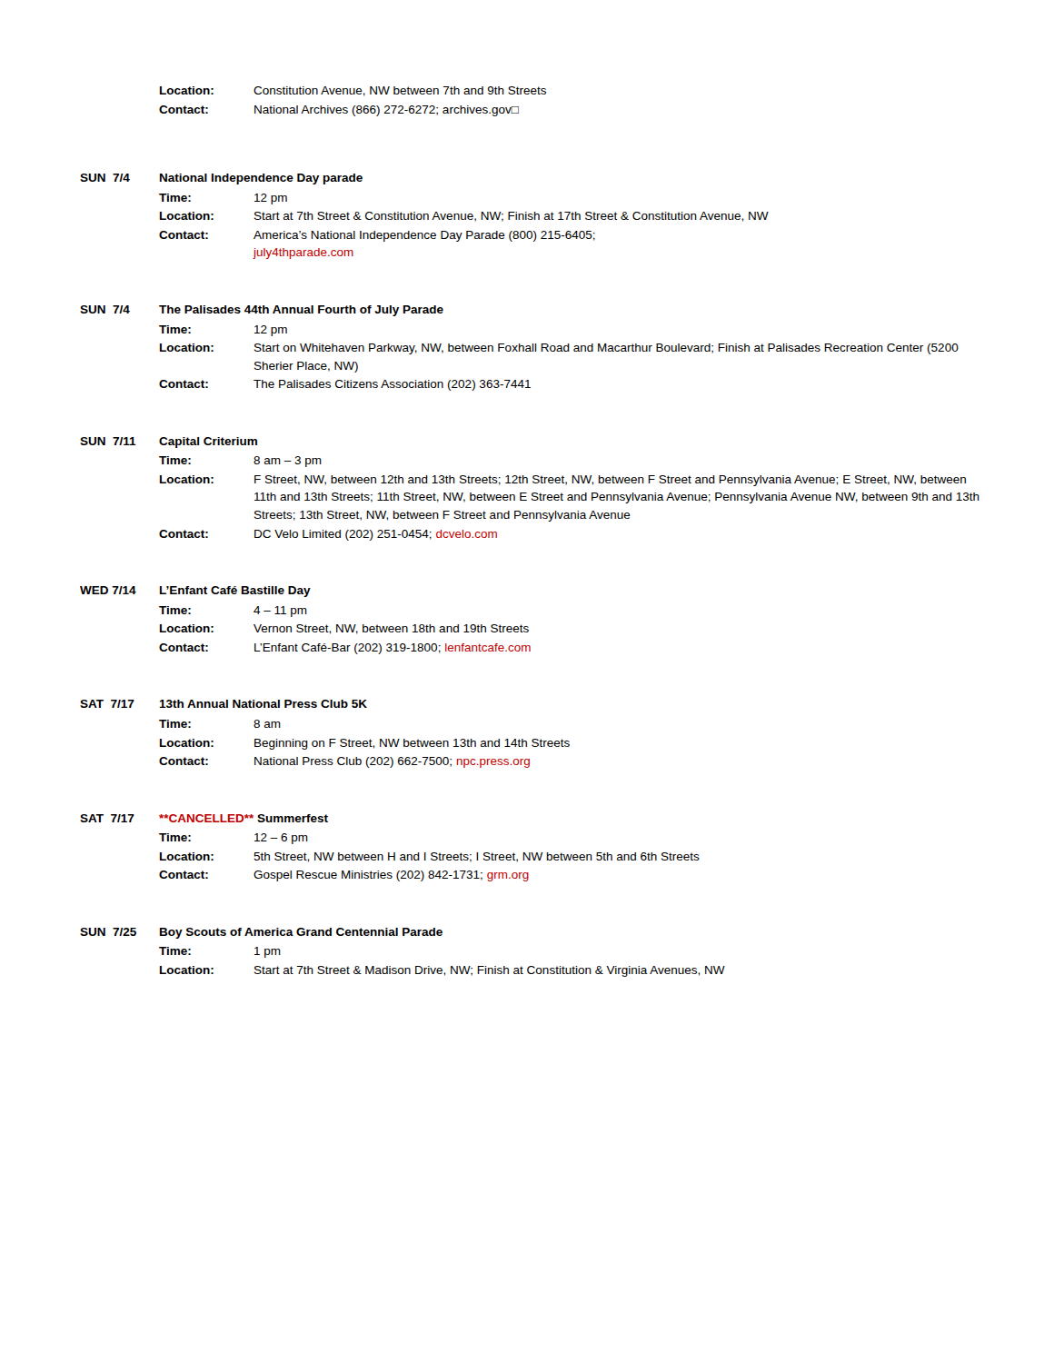Location:
Constitution Avenue, NW between 7th and 9th Streets
Contact:
National Archives (866) 272-6272; archives.gov□
SUN 7/4
National Independence Day parade
Time:
12 pm
Location:
Start at 7th Street & Constitution Avenue, NW; Finish at 17th Street & Constitution Avenue, NW
Contact:
America’s National Independence Day Parade (800) 215-6405;
july4thparade.com
SUN 7/4
The Palisades 44th Annual Fourth of July Parade
Time:
12 pm
Location:
Start on Whitehaven Parkway, NW, between Foxhall Road and Macarthur Boulevard; Finish at Palisades Recreation Center (5200 Sherier Place, NW)
Contact:
The Palisades Citizens Association (202) 363-7441
SUN 7/11
Capital Criterium
Time:
8 am – 3 pm
Location:
F Street, NW, between 12th and 13th Streets; 12th Street, NW, between F Street and Pennsylvania Avenue; E Street, NW, between 11th and 13th Streets; 11th Street, NW, between E Street and Pennsylvania Avenue; Pennsylvania Avenue NW, between 9th and 13th Streets; 13th Street, NW, between F Street and Pennsylvania Avenue
Contact:
DC Velo Limited (202) 251-0454; dcvelo.com
WED 7/14
L’Enfant Café Bastille Day
Time:
4 – 11 pm
Location:
Vernon Street, NW, between 18th and 19th Streets
Contact:
L’Enfant Café-Bar (202) 319-1800; lenfantcafe.com
SAT 7/17
13th Annual National Press Club 5K
Time:
8 am
Location:
Beginning on F Street, NW between 13th and 14th Streets
Contact:
National Press Club (202) 662-7500; npc.press.org
SAT 7/17
**CANCELLED** Summerfest
Time:
12 – 6 pm
Location:
5th Street, NW between H and I Streets; I Street, NW between 5th and 6th Streets
Contact:
Gospel Rescue Ministries (202) 842-1731; grm.org
SUN 7/25
Boy Scouts of America Grand Centennial Parade
Time:
1 pm
Location:
Start at 7th Street & Madison Drive, NW; Finish at Constitution & Virginia Avenues, NW